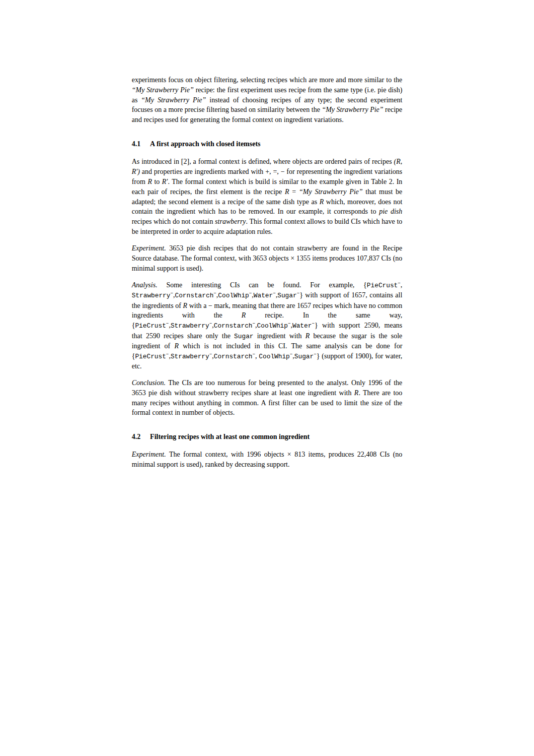experiments focus on object filtering, selecting recipes which are more and more similar to the “My Strawberry Pie” recipe: the first experiment uses recipe from the same type (i.e. pie dish) as “My Strawberry Pie” instead of choosing recipes of any type; the second experiment focuses on a more precise filtering based on similarity between the “My Strawberry Pie” recipe and recipes used for generating the formal context on ingredient variations.
4.1 A first approach with closed itemsets
As introduced in [2], a formal context is defined, where objects are ordered pairs of recipes (R, R′) and properties are ingredients marked with +, =, − for representing the ingredient variations from R to R′. The formal context which is build is similar to the example given in Table 2. In each pair of recipes, the first element is the recipe R = “My Strawberry Pie” that must be adapted; the second element is a recipe of the same dish type as R which, moreover, does not contain the ingredient which has to be removed. In our example, it corresponds to pie dish recipes which do not contain strawberry. This formal context allows to build CIs which have to be interpreted in order to acquire adaptation rules.
Experiment. 3653 pie dish recipes that do not contain strawberry are found in the Recipe Source database. The formal context, with 3653 objects × 1355 items produces 107,837 CIs (no minimal support is used).
Analysis. Some interesting CIs can be found. For example, {PieCrust−, Strawberry−,Cornstarch−,CoolWhip−,Water−,Sugar−} with support of 1657, contains all the ingredients of R with a − mark, meaning that there are 1657 recipes which have no common ingredients with the R recipe. In the same way, {PieCrust−,Strawberry−,Cornstarch−,CoolWhip−,Water−} with support 2590, means that 2590 recipes share only the Sugar ingredient with R because the sugar is the sole ingredient of R which is not included in this CI. The same analysis can be done for {PieCrust−,Strawberry−,Cornstarch−, CoolWhip−,Sugar−} (support of 1900), for water, etc.
Conclusion. The CIs are too numerous for being presented to the analyst. Only 1996 of the 3653 pie dish without strawberry recipes share at least one ingredient with R. There are too many recipes without anything in common. A first filter can be used to limit the size of the formal context in number of objects.
4.2 Filtering recipes with at least one common ingredient
Experiment. The formal context, with 1996 objects × 813 items, produces 22,408 CIs (no minimal support is used), ranked by decreasing support.